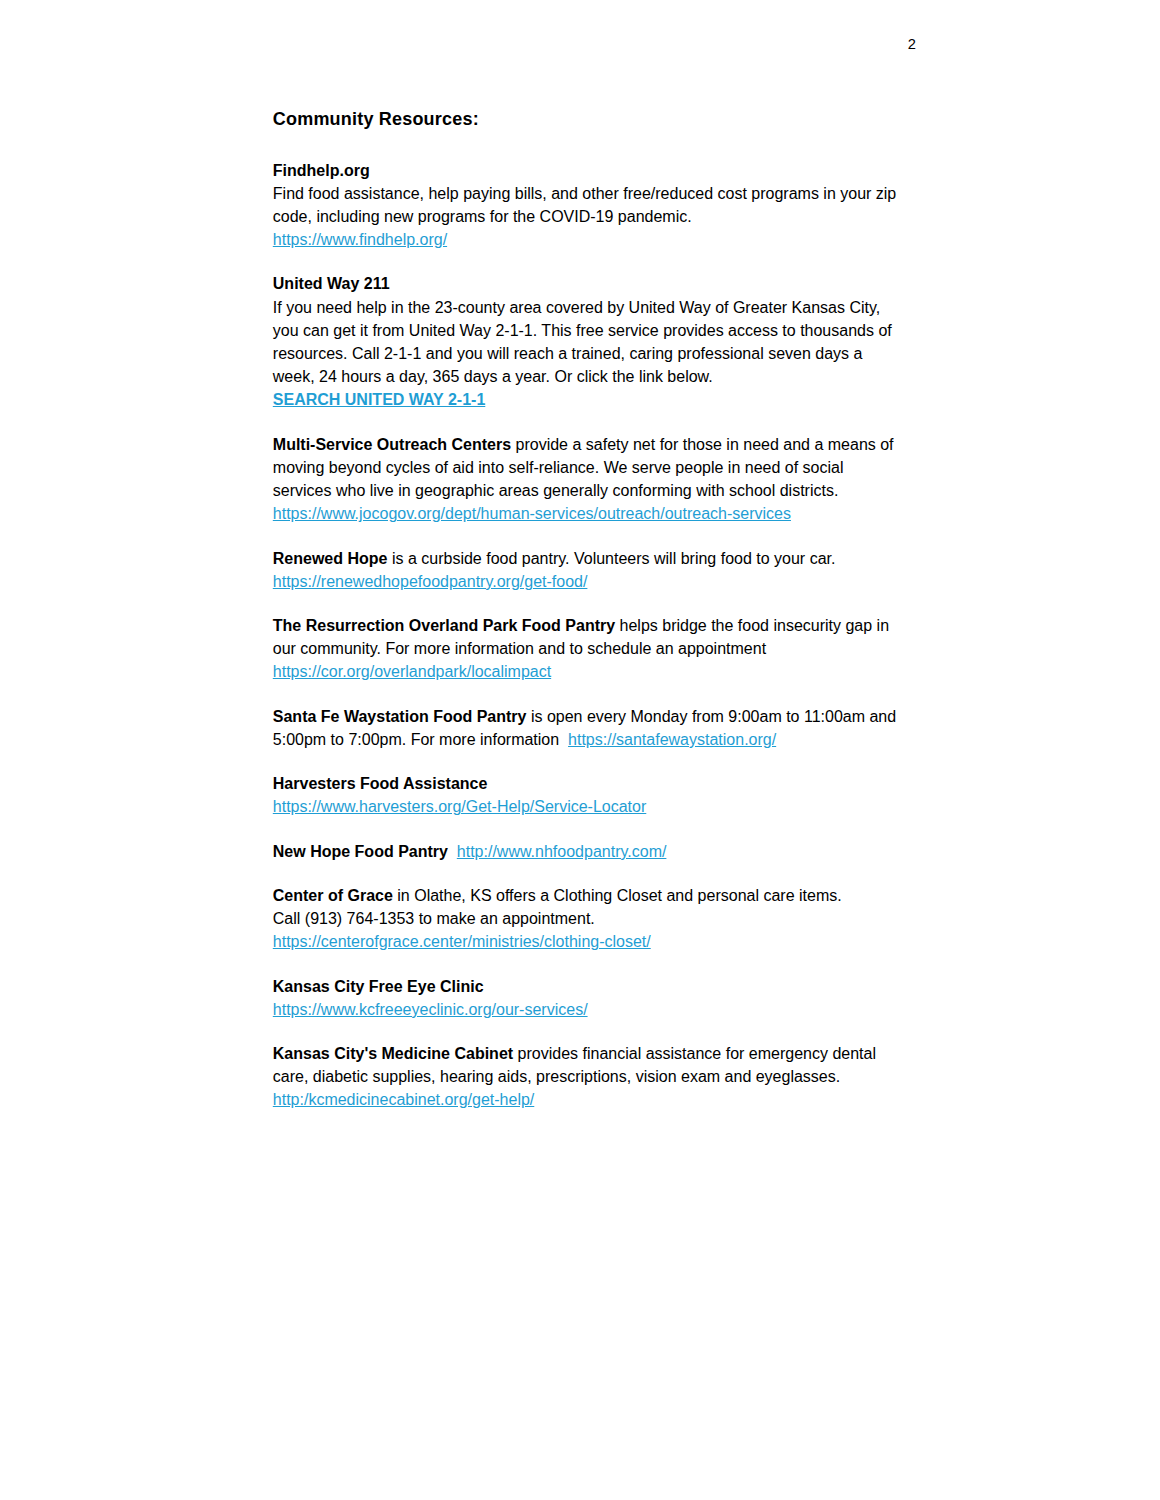2
Community Resources:
Findhelp.org
Find food assistance, help paying bills, and other free/reduced cost programs in your zip code, including new programs for the COVID-19 pandemic.
https://www.findhelp.org/
United Way 211
If you need help in the 23-county area covered by United Way of Greater Kansas City, you can get it from United Way 2-1-1. This free service provides access to thousands of resources. Call 2-1-1 and you will reach a trained, caring professional seven days a week, 24 hours a day, 365 days a year. Or click the link below.
SEARCH UNITED WAY 2-1-1
Multi-Service Outreach Centers provide a safety net for those in need and a means of moving beyond cycles of aid into self-reliance. We serve people in need of social services who live in geographic areas generally conforming with school districts.
https://www.jocogov.org/dept/human-services/outreach/outreach-services
Renewed Hope is a curbside food pantry. Volunteers will bring food to your car.
https://renewedhopefoodpantry.org/get-food/
The Resurrection Overland Park Food Pantry helps bridge the food insecurity gap in our community. For more information and to schedule an appointment https://cor.org/overlandpark/localimpact
Santa Fe Waystation Food Pantry is open every Monday from 9:00am to 11:00am and 5:00pm to 7:00pm. For more information https://santafewaystation.org/
Harvesters Food Assistance
https://www.harvesters.org/Get-Help/Service-Locator
New Hope Food Pantry http://www.nhfoodpantry.com/
Center of Grace in Olathe, KS offers a Clothing Closet and personal care items.
Call (913) 764-1353 to make an appointment.
https://centerofgrace.center/ministries/clothing-closet/
Kansas City Free Eye Clinic
https://www.kcfreeeyeclinic.org/our-services/
Kansas City's Medicine Cabinet provides financial assistance for emergency dental care, diabetic supplies, hearing aids, prescriptions, vision exam and eyeglasses.
http:/kcmedicinecabinet.org/get-help/